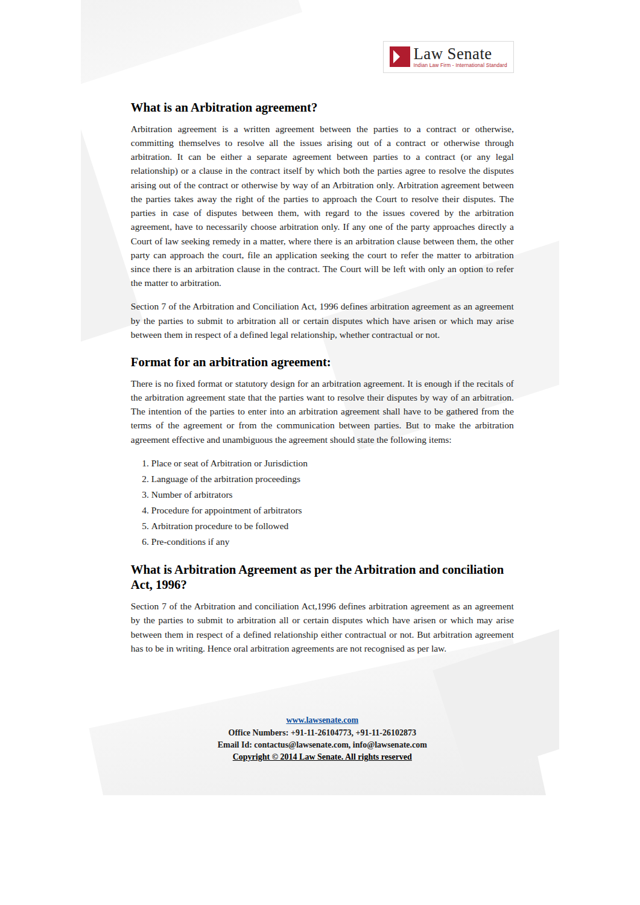Law Senate
Indian Law Firm - International Standard
What is an Arbitration agreement?
Arbitration agreement is a written agreement between the parties to a contract or otherwise, committing themselves to resolve all the issues arising out of a contract or otherwise through arbitration. It can be either a separate agreement between parties to a contract (or any legal relationship) or a clause in the contract itself by which both the parties agree to resolve the disputes arising out of the contract or otherwise by way of an Arbitration only. Arbitration agreement between the parties takes away the right of the parties to approach the Court to resolve their disputes. The parties in case of disputes between them, with regard to the issues covered by the arbitration agreement, have to necessarily choose arbitration only. If any one of the party approaches directly a Court of law seeking remedy in a matter, where there is an arbitration clause between them, the other party can approach the court, file an application seeking the court to refer the matter to arbitration since there is an arbitration clause in the contract. The Court will be left with only an option to refer the matter to arbitration.
Section 7 of the Arbitration and Conciliation Act, 1996 defines arbitration agreement as an agreement by the parties to submit to arbitration all or certain disputes which have arisen or which may arise between them in respect of a defined legal relationship, whether contractual or not.
Format for an arbitration agreement:
There is no fixed format or statutory design for an arbitration agreement. It is enough if the recitals of the arbitration agreement state that the parties want to resolve their disputes by way of an arbitration. The intention of the parties to enter into an arbitration agreement shall have to be gathered from the terms of the agreement or from the communication between parties. But to make the arbitration agreement effective and unambiguous the agreement should state the following items:
Place or seat of Arbitration or Jurisdiction
Language of the arbitration proceedings
Number of arbitrators
Procedure for appointment of arbitrators
Arbitration procedure to be followed
Pre-conditions if any
What is Arbitration Agreement as per the Arbitration and conciliation Act, 1996?
Section 7 of the Arbitration and conciliation Act,1996 defines arbitration agreement as an agreement by the parties to submit to arbitration all or certain disputes which have arisen or which may arise between them in respect of a defined relationship either contractual or not. But arbitration agreement has to be in writing. Hence oral arbitration agreements are not recognised as per law.
www.lawsenate.com
Office Numbers: +91-11-26104773, +91-11-26102873
Email Id: contactus@lawsenate.com, info@lawsenate.com
Copyright © 2014 Law Senate. All rights reserved